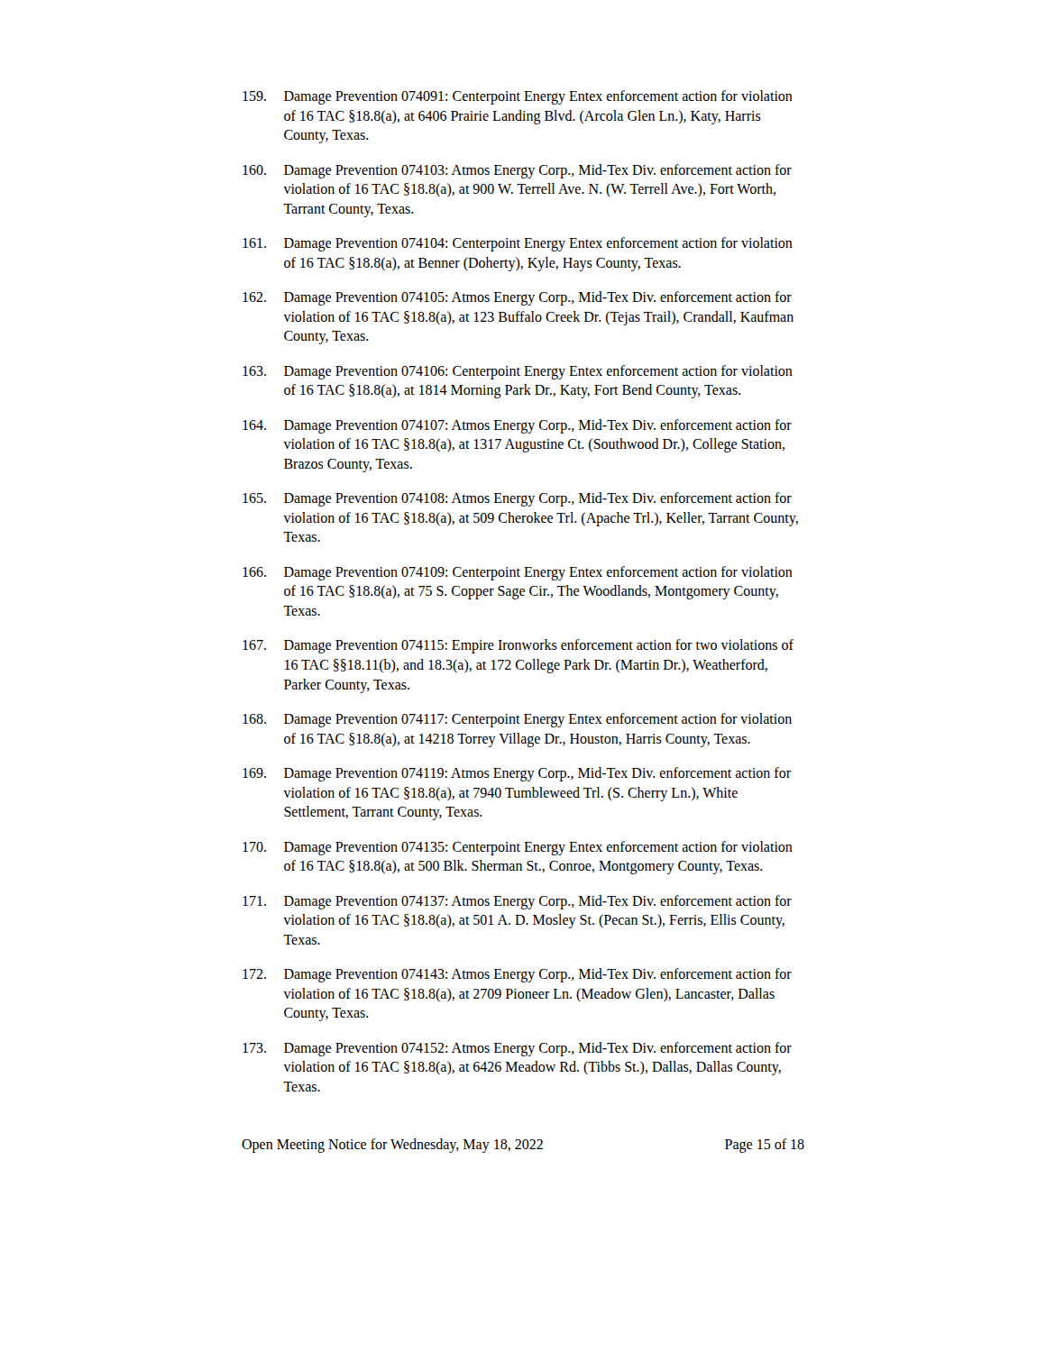159. Damage Prevention 074091: Centerpoint Energy Entex enforcement action for violation of 16 TAC §18.8(a), at 6406 Prairie Landing Blvd. (Arcola Glen Ln.), Katy, Harris County, Texas.
160. Damage Prevention 074103: Atmos Energy Corp., Mid-Tex Div. enforcement action for violation of 16 TAC §18.8(a), at 900 W. Terrell Ave. N. (W. Terrell Ave.), Fort Worth, Tarrant County, Texas.
161. Damage Prevention 074104: Centerpoint Energy Entex enforcement action for violation of 16 TAC §18.8(a), at Benner (Doherty), Kyle, Hays County, Texas.
162. Damage Prevention 074105: Atmos Energy Corp., Mid-Tex Div. enforcement action for violation of 16 TAC §18.8(a), at 123 Buffalo Creek Dr. (Tejas Trail), Crandall, Kaufman County, Texas.
163. Damage Prevention 074106: Centerpoint Energy Entex enforcement action for violation of 16 TAC §18.8(a), at 1814 Morning Park Dr., Katy, Fort Bend County, Texas.
164. Damage Prevention 074107: Atmos Energy Corp., Mid-Tex Div. enforcement action for violation of 16 TAC §18.8(a), at 1317 Augustine Ct. (Southwood Dr.), College Station, Brazos County, Texas.
165. Damage Prevention 074108: Atmos Energy Corp., Mid-Tex Div. enforcement action for violation of 16 TAC §18.8(a), at 509 Cherokee Trl. (Apache Trl.), Keller, Tarrant County, Texas.
166. Damage Prevention 074109: Centerpoint Energy Entex enforcement action for violation of 16 TAC §18.8(a), at 75 S. Copper Sage Cir., The Woodlands, Montgomery County, Texas.
167. Damage Prevention 074115: Empire Ironworks enforcement action for two violations of 16 TAC §§18.11(b), and 18.3(a), at 172 College Park Dr. (Martin Dr.), Weatherford, Parker County, Texas.
168. Damage Prevention 074117: Centerpoint Energy Entex enforcement action for violation of 16 TAC §18.8(a), at 14218 Torrey Village Dr., Houston, Harris County, Texas.
169. Damage Prevention 074119: Atmos Energy Corp., Mid-Tex Div. enforcement action for violation of 16 TAC §18.8(a), at 7940 Tumbleweed Trl. (S. Cherry Ln.), White Settlement, Tarrant County, Texas.
170. Damage Prevention 074135: Centerpoint Energy Entex enforcement action for violation of 16 TAC §18.8(a), at 500 Blk. Sherman St., Conroe, Montgomery County, Texas.
171. Damage Prevention 074137: Atmos Energy Corp., Mid-Tex Div. enforcement action for violation of 16 TAC §18.8(a), at 501 A. D. Mosley St. (Pecan St.), Ferris, Ellis County, Texas.
172. Damage Prevention 074143: Atmos Energy Corp., Mid-Tex Div. enforcement action for violation of 16 TAC §18.8(a), at 2709 Pioneer Ln. (Meadow Glen), Lancaster, Dallas County, Texas.
173. Damage Prevention 074152: Atmos Energy Corp., Mid-Tex Div. enforcement action for violation of 16 TAC §18.8(a), at 6426 Meadow Rd. (Tibbs St.), Dallas, Dallas County, Texas.
Open Meeting Notice for Wednesday, May 18, 2022 Page 15 of 18